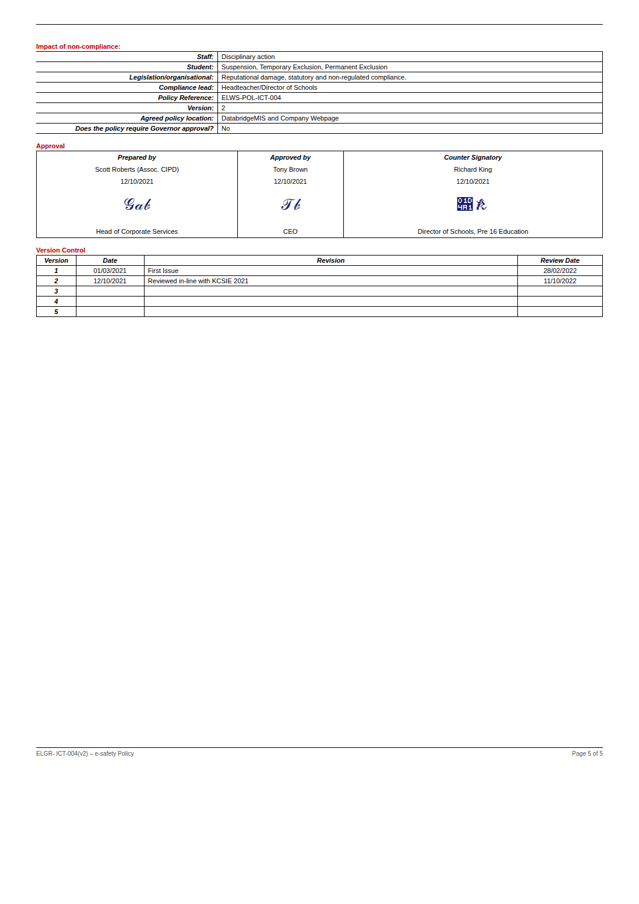Impact of non-compliance:
| Staff: | Disciplinary action |
| Student: | Suspension, Temporary Exclusion, Permanent Exclusion |
| Legislation/organisational: | Reputational damage, statutory and non-regulated compliance. |
| Compliance lead: | Headteacher/Director of Schools |
| Policy Reference: | ELWS-POL-ICT-004 |
| Version: | 2 |
| Agreed policy location: | DatabridgeMIS and Company Webpage |
| Does the policy require Governor approval? | No |
Approval
| Prepared by | Approved by | Counter Signatory |
| Scott Roberts (Assoc. CIPD) | Tony Brown | Richard King |
| 12/10/2021 | 12/10/2021 | 12/10/2021 |
| 𝒢𝒶𝒷 | 𝒯𝒷 | 𝒡𝓀 |
| Head of Corporate Services | CEO | Director of Schools, Pre 16 Education |
Version Control
| Version | Date | Revision | Review Date |
| --- | --- | --- | --- |
| 1 | 01/03/2021 | First Issue | 28/02/2022 |
| 2 | 12/10/2021 | Reviewed in-line with KCSIE 2021 | 11/10/2022 |
| 3 | | | |
| 4 | | | |
| 5 | | | |
ELGR- ICT-004(v2) – e-safety Policy Page 5 of 5